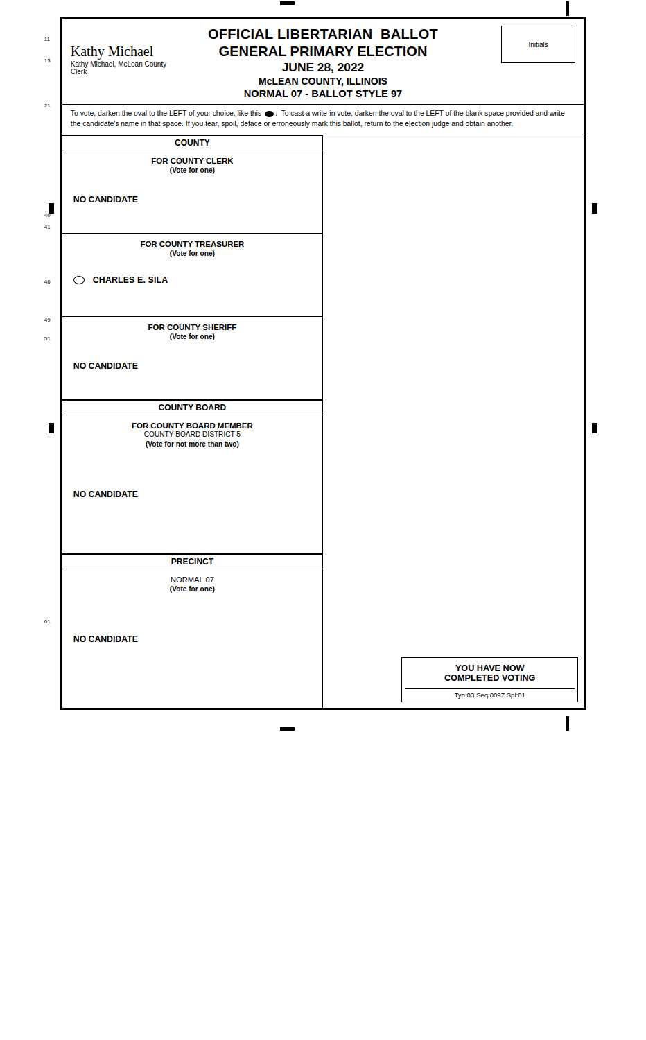11
13
21
40
41
46
49
51
61
Kathy Michael Kathy Michael, McLean County Clerk
OFFICIAL LIBERTARIAN BALLOT
GENERAL PRIMARY ELECTION
JUNE 28, 2022
McLEAN COUNTY, ILLINOIS
NORMAL 07 - BALLOT STYLE 97
Initials
To vote, darken the oval to the LEFT of your choice, like this . To cast a write-in vote, darken the oval to the LEFT of the blank space provided and write the candidate's name in that space. If you tear, spoil, deface or erroneously mark this ballot, return to the election judge and obtain another.
COUNTY
FOR COUNTY CLERK
(Vote for one)
NO CANDIDATE
FOR COUNTY TREASURER
(Vote for one)
CHARLES E. SILA
FOR COUNTY SHERIFF
(Vote for one)
NO CANDIDATE
COUNTY BOARD
FOR COUNTY BOARD MEMBER
COUNTY BOARD DISTRICT 5
(Vote for not more than two)
NO CANDIDATE
PRECINCT
NORMAL 07
(Vote for one)
NO CANDIDATE
YOU HAVE NOW
COMPLETED VOTING
Typ:03 Seq:0097 Spl:01